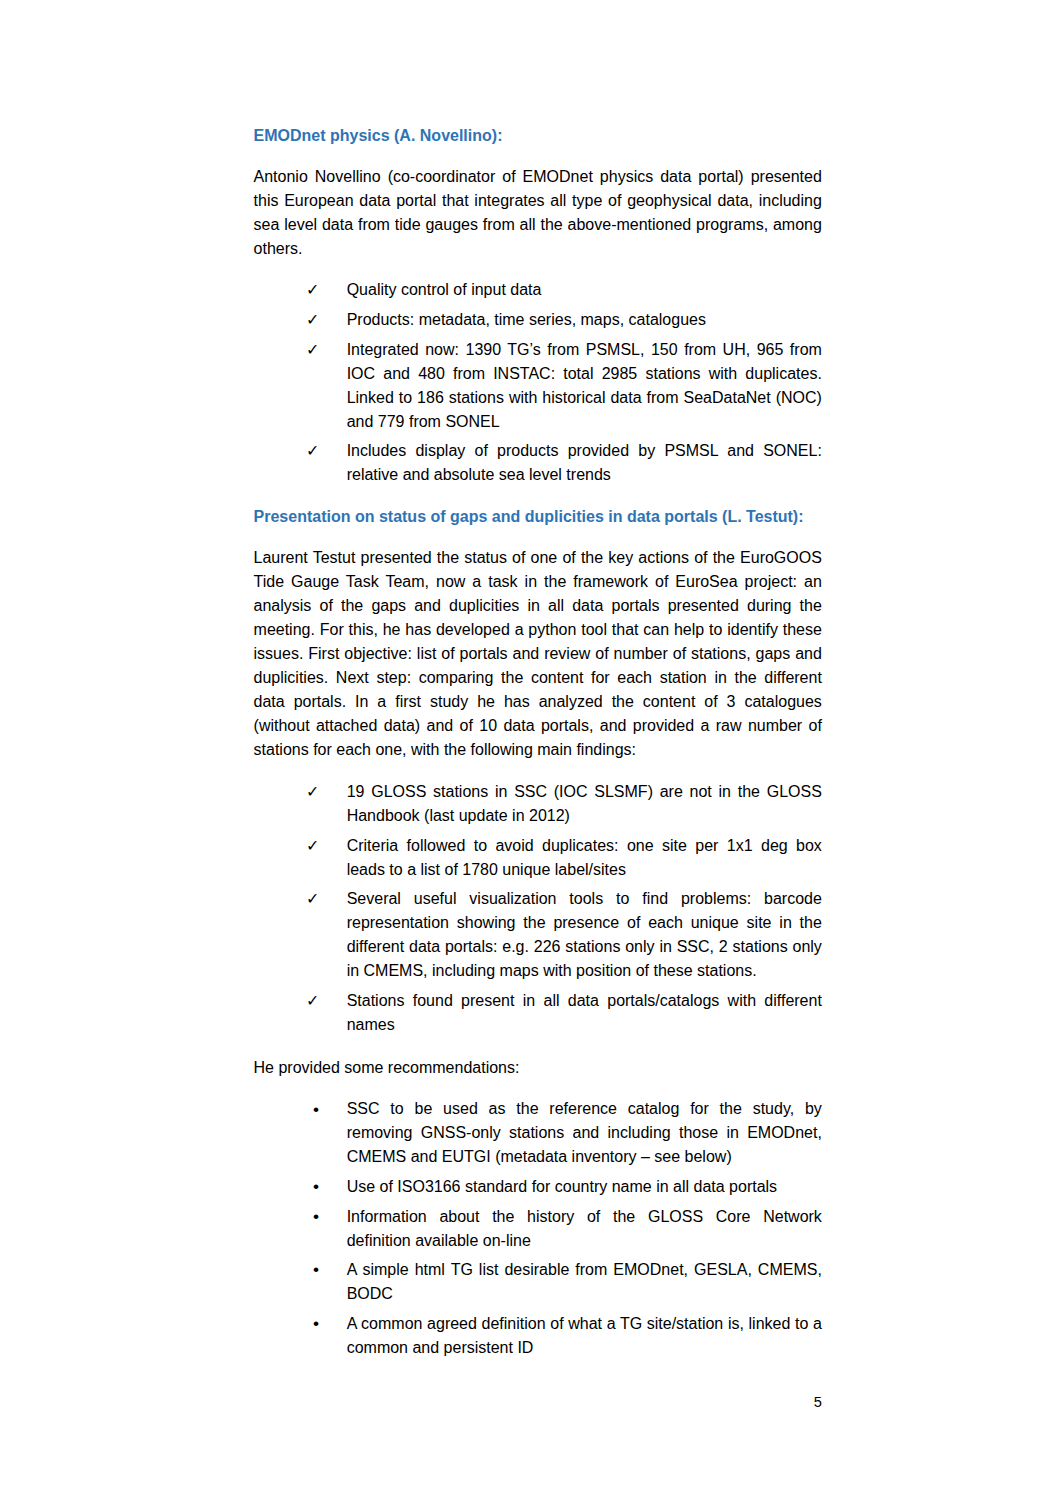EMODnet physics (A. Novellino):
Antonio Novellino (co-coordinator of EMODnet physics data portal) presented this European data portal that integrates all type of geophysical data, including sea level data from tide gauges from all the above-mentioned programs, among others.
Quality control of input data
Products: metadata, time series, maps, catalogues
Integrated now: 1390 TG’s from PSMSL, 150 from UH, 965 from IOC and 480 from INSTAC: total 2985 stations with duplicates. Linked to 186 stations with historical data from SeaDataNet (NOC) and 779 from SONEL
Includes display of products provided by PSMSL and SONEL: relative and absolute sea level trends
Presentation on status of gaps and duplicities in data portals (L. Testut):
Laurent Testut presented the status of one of the key actions of the EuroGOOS Tide Gauge Task Team, now a task in the framework of EuroSea project: an analysis of the gaps and duplicities in all data portals presented during the meeting. For this, he has developed a python tool that can help to identify these issues. First objective: list of portals and review of number of stations, gaps and duplicities. Next step: comparing the content for each station in the different data portals. In a first study he has analyzed the content of 3 catalogues (without attached data) and of 10 data portals, and provided a raw number of stations for each one, with the following main findings:
19 GLOSS stations in SSC (IOC SLSMF) are not in the GLOSS Handbook (last update in 2012)
Criteria followed to avoid duplicates: one site per 1x1 deg box leads to a list of 1780 unique label/sites
Several useful visualization tools to find problems: barcode representation showing the presence of each unique site in the different data portals: e.g. 226 stations only in SSC, 2 stations only in CMEMS, including maps with position of these stations.
Stations found present in all data portals/catalogs with different names
He provided some recommendations:
SSC to be used as the reference catalog for the study, by removing GNSS-only stations and including those in EMODnet, CMEMS and EUTGI (metadata inventory – see below)
Use of ISO3166 standard for country name in all data portals
Information about the history of the GLOSS Core Network definition available on-line
A simple html TG list desirable from EMODnet, GESLA, CMEMS, BODC
A common agreed definition of what a TG site/station is, linked to a common and persistent ID
5